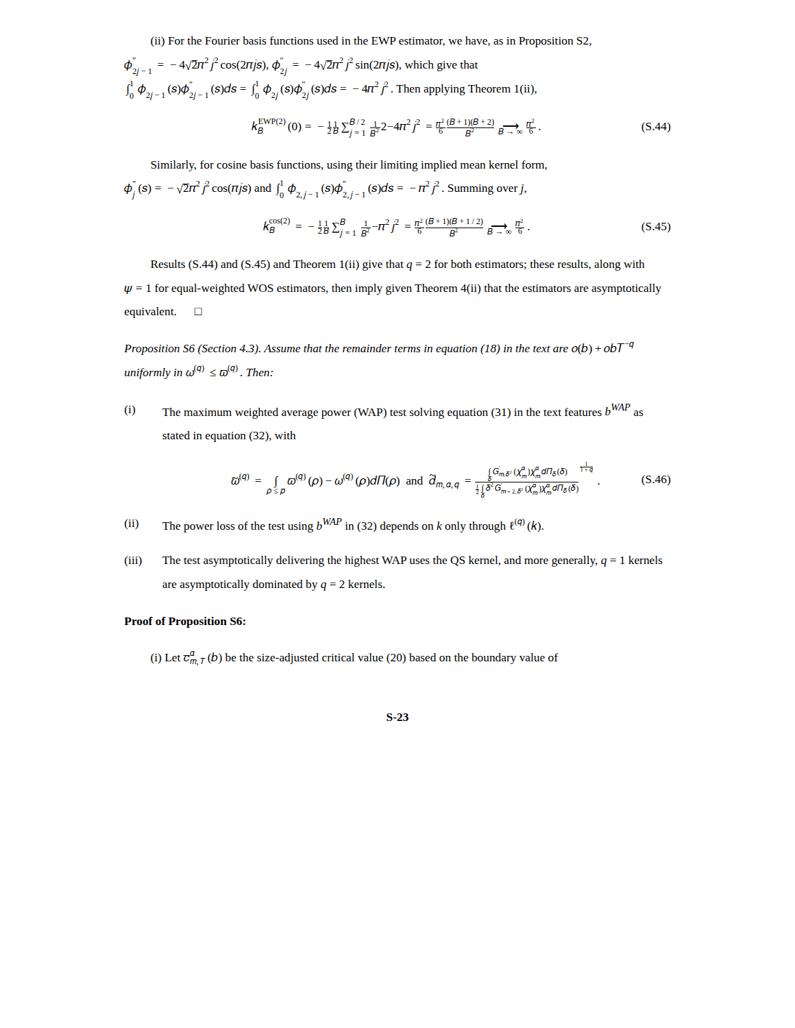(ii) For the Fourier basis functions used in the EWP estimator, we have, as in Proposition S2, ϕ2j−1″ = −42π2j2 cos(2πjs) , ϕ2j″ = −42π2j2 sin(2πjs) , which give that ∫01 ϕ2j−1(s) ϕ2j−1″(s)ds = ∫01 ϕ2j(s) ϕ2j″(s)ds = −4π2j2 . Then applying Theorem 1(ii),
kBEWP(2) (0) = − 12 1B ∑ j=1 B/2 1B2 2 −4π2j2 = π26 (B+1)(B+2) B2 ⟶ B→∞ π26 . (S.44)
Similarly, for cosine basis functions, using their limiting implied mean kernel form, ϕj″(s) = −2π2j2 cos(πjs) and ∫01 ϕ2,j−1(s) ϕ2,j−1″(s)ds = −π2j2 . Summing over j,
kBcos(2) = − 12 1B ∑ j=1 B 1B2 −π2j2 = π26 (B+1)(B+1/2) B2 ⟶ B→∞ π26 . (S.45)
Results (S.44) and (S.45) and Theorem 1(ii) give that q = 2 for both estimators; these results, along with ψ=1 for equal-weighted WOS estimators, then imply given Theorem 4(ii) that the estimators are asymptotically equivalent. □
Proposition S6 (Section 4.3). Assume that the remainder terms in equation (18) in the text are o(b)+ o bT −q uniformly in ω(q) ≤ ω¯(q) . Then:
(i) The maximum weighted average power (WAP) test solving equation (31) in the text features bWAP as stated in equation (32), with
ω~(q) = ∫ ρ≤ρ¯ ω¯(q) (ρ) − ω(q) (ρ) dΠ(ρ) and d~m,α,q = ∫δ Gm,δ2′ (χmα) χmα dΠδ(δ) 12 ∫δ δ2 Gm+2,δ2′ (χmα) χmα dΠδ(δ) 11+q . (S.46)
(ii) The power loss of the test using bWAP in (32) depends on k only through ℓ(q) (k) .
(iii) The test asymptotically delivering the highest WAP uses the QS kernel, and more generally, q = 1 kernels are asymptotically dominated by q = 2 kernels.
Proof of Proposition S6:
(i) Let c¯ m,T α (b) be the size-adjusted critical value (20) based on the boundary value of
S-23